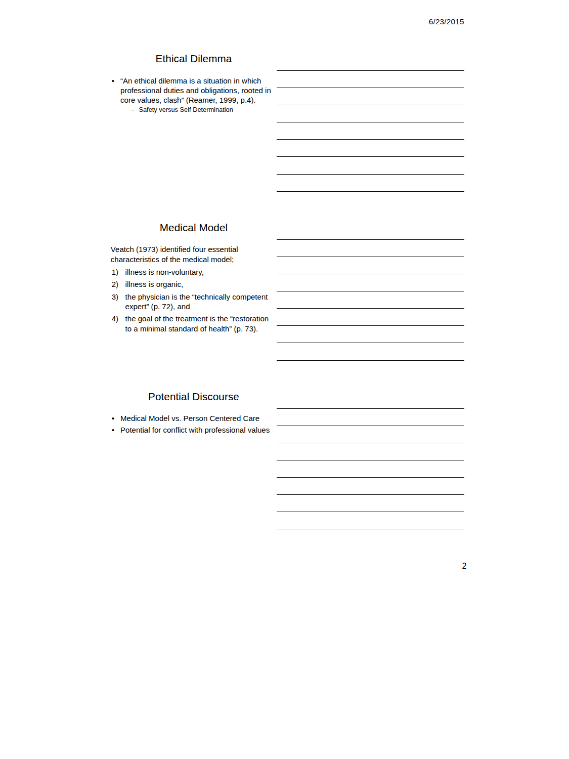6/23/2015
Ethical Dilemma
“An ethical dilemma is a situation in which professional duties and obligations, rooted in core values, clash” (Reamer, 1999, p.4).
Safety versus Self Determination
Medical Model
Veatch (1973) identified four essential characteristics of the medical model;
illness is non-voluntary,
illness is organic,
the physician is the “technically competent expert” (p. 72), and
the goal of the treatment is the “restoration to a minimal standard of health” (p. 73).
Potential Discourse
Medical Model vs. Person Centered Care
Potential for conflict with professional values
2